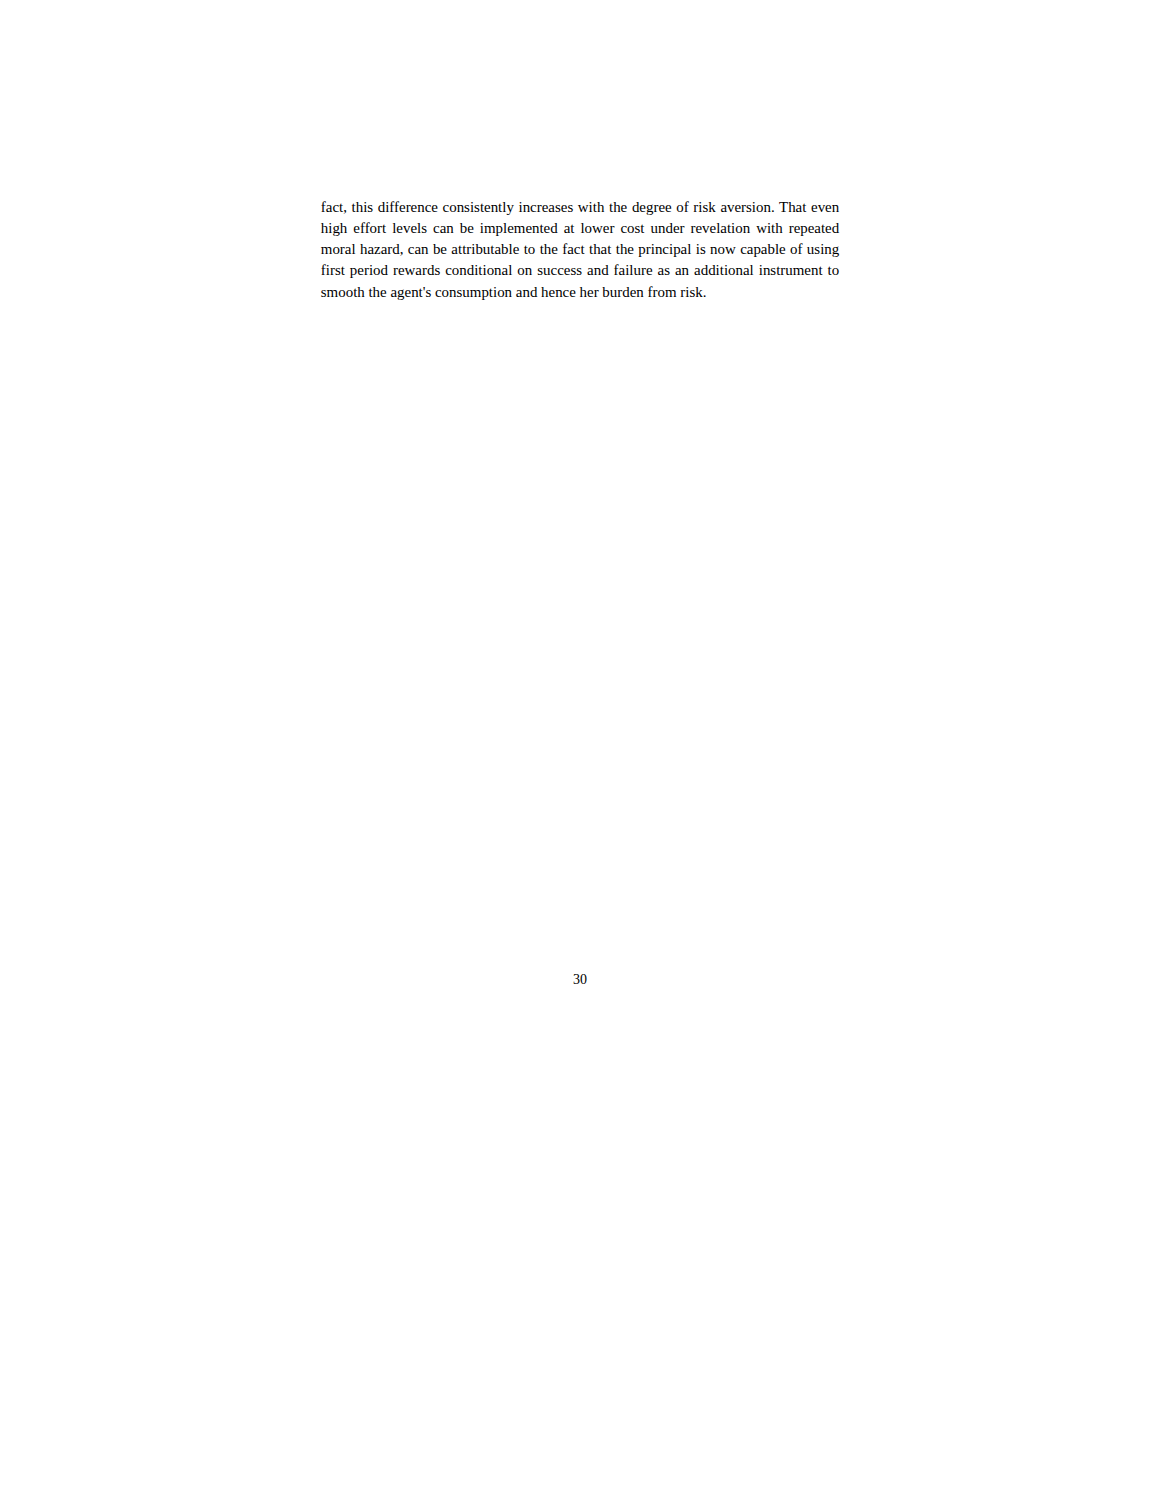fact, this difference consistently increases with the degree of risk aversion. That even high effort levels can be implemented at lower cost under revelation with repeated moral hazard, can be attributable to the fact that the principal is now capable of using first period rewards conditional on success and failure as an additional instrument to smooth the agent's consumption and hence her burden from risk.
30